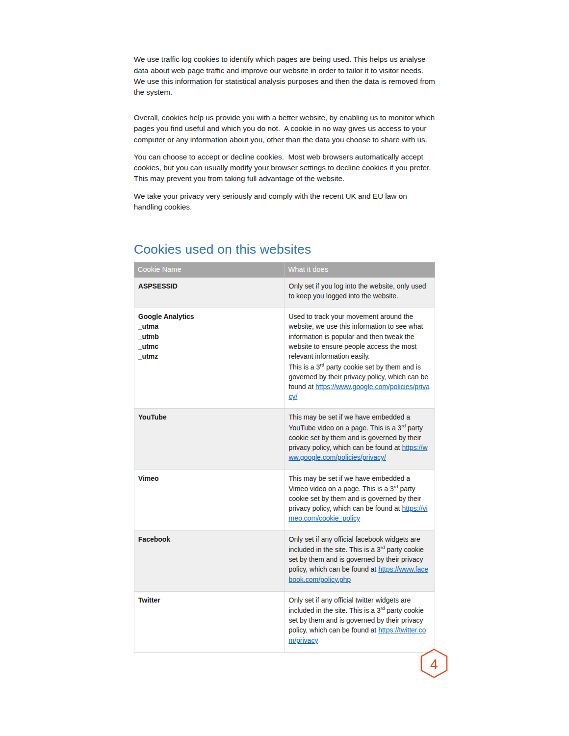We use traffic log cookies to identify which pages are being used. This helps us analyse data about web page traffic and improve our website in order to tailor it to visitor needs. We use this information for statistical analysis purposes and then the data is removed from the system.
Overall, cookies help us provide you with a better website, by enabling us to monitor which pages you find useful and which you do not. A cookie in no way gives us access to your computer or any information about you, other than the data you choose to share with us.
You can choose to accept or decline cookies. Most web browsers automatically accept cookies, but you can usually modify your browser settings to decline cookies if you prefer. This may prevent you from taking full advantage of the website.
We take your privacy very seriously and comply with the recent UK and EU law on handling cookies.
Cookies used on this websites
| Cookie Name | What it does |
| --- | --- |
| ASPSESSID | Only set if you log into the website, only used to keep you logged into the website. |
| Google Analytics _utma _utmb _utmc _utmz | Used to track your movement around the website, we use this information to see what information is popular and then tweak the website to ensure people access the most relevant information easily. This is a 3 rd party cookie set by them and is governed by their privacy policy, which can be found at https://www.google.com/policies/privacy/ |
| YouTube | This may be set if we have embedded a YouTube video on a page. This is a 3 rd party cookie set by them and is governed by their privacy policy, which can be found at https://www.google.com/policies/privacy/ |
| Vimeo | This may be set if we have embedded a Vimeo video on a page. This is a 3 rd party cookie set by them and is governed by their privacy policy, which can be found at https://vimeo.com/cookie_policy |
| Facebook | Only set if any official facebook widgets are included in the site. This is a 3 rd party cookie set by them and is governed by their privacy policy, which can be found at https://www.facebook.com/policy.php |
| Twitter | Only set if any official twitter widgets are included in the site. This is a 3 rd party cookie set by them and is governed by their privacy policy, which can be found at https://twitter.com/privacy |
4